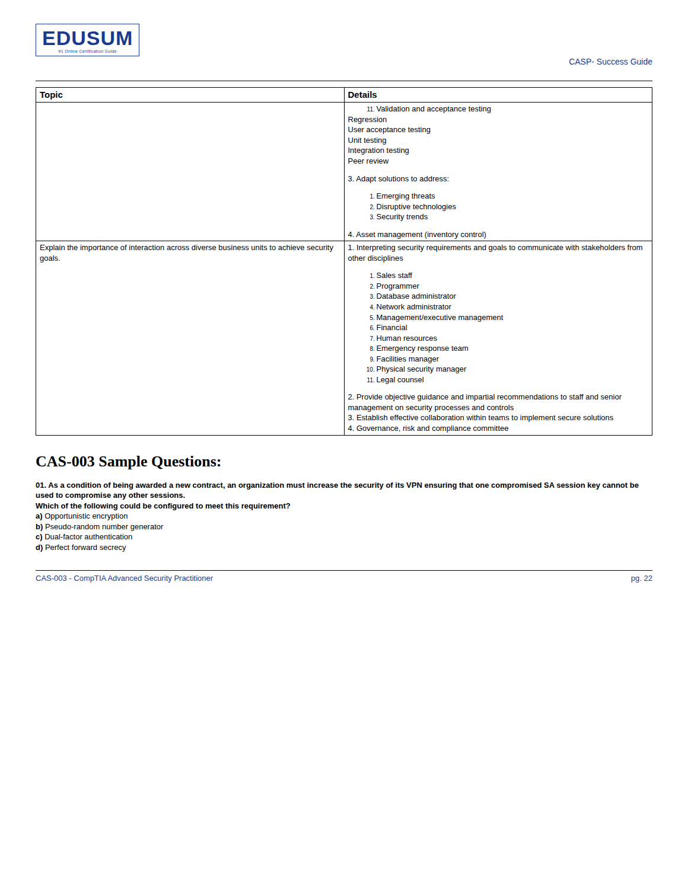EDUSUM #1 Online Certification Guide
CASP- Success Guide
| Topic | Details |
| --- | --- |
| | Validation and acceptance testing Regression User acceptance testing Unit testing Integration testing Peer review 3. Adapt solutions to address: Emerging threats Disruptive technologies Security trends 4. Asset management (inventory control) |
| Explain the importance of interaction across diverse business units to achieve security goals. | 1. Interpreting security requirements and goals to communicate with stakeholders from other disciplines Sales staff Programmer Database administrator Network administrator Management/executive management Financial Human resources Emergency response team Facilities manager Physical security manager Legal counsel 2. Provide objective guidance and impartial recommendations to staff and senior management on security processes and controls 3. Establish effective collaboration within teams to implement secure solutions 4. Governance, risk and compliance committee |
CAS-003 Sample Questions:
01. As a condition of being awarded a new contract, an organization must increase the security of its VPN ensuring that one compromised SA session key cannot be used to compromise any other sessions.
Which of the following could be configured to meet this requirement?
a) Opportunistic encryption
b) Pseudo-random number generator
c) Dual-factor authentication
d) Perfect forward secrecy
CAS-003 - CompTIA Advanced Security Practitioner pg. 22